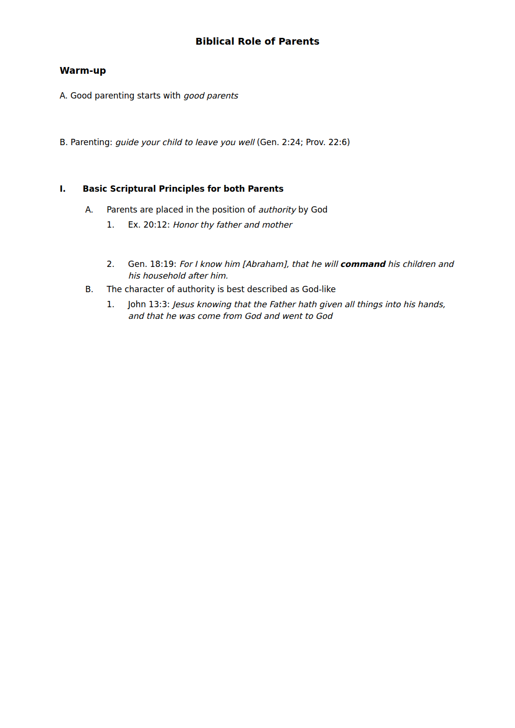Biblical Role of Parents
Warm-up
A. Good parenting starts with good parents
B. Parenting: guide your child to leave you well (Gen. 2:24; Prov. 22:6)
I. Basic Scriptural Principles for both Parents
A. Parents are placed in the position of authority by God
1. Ex. 20:12: Honor thy father and mother
2. Gen. 18:19: For I know him [Abraham], that he will command his children and his household after him.
B. The character of authority is best described as God-like
1. John 13:3: Jesus knowing that the Father hath given all things into his hands, and that he was come from God and went to God